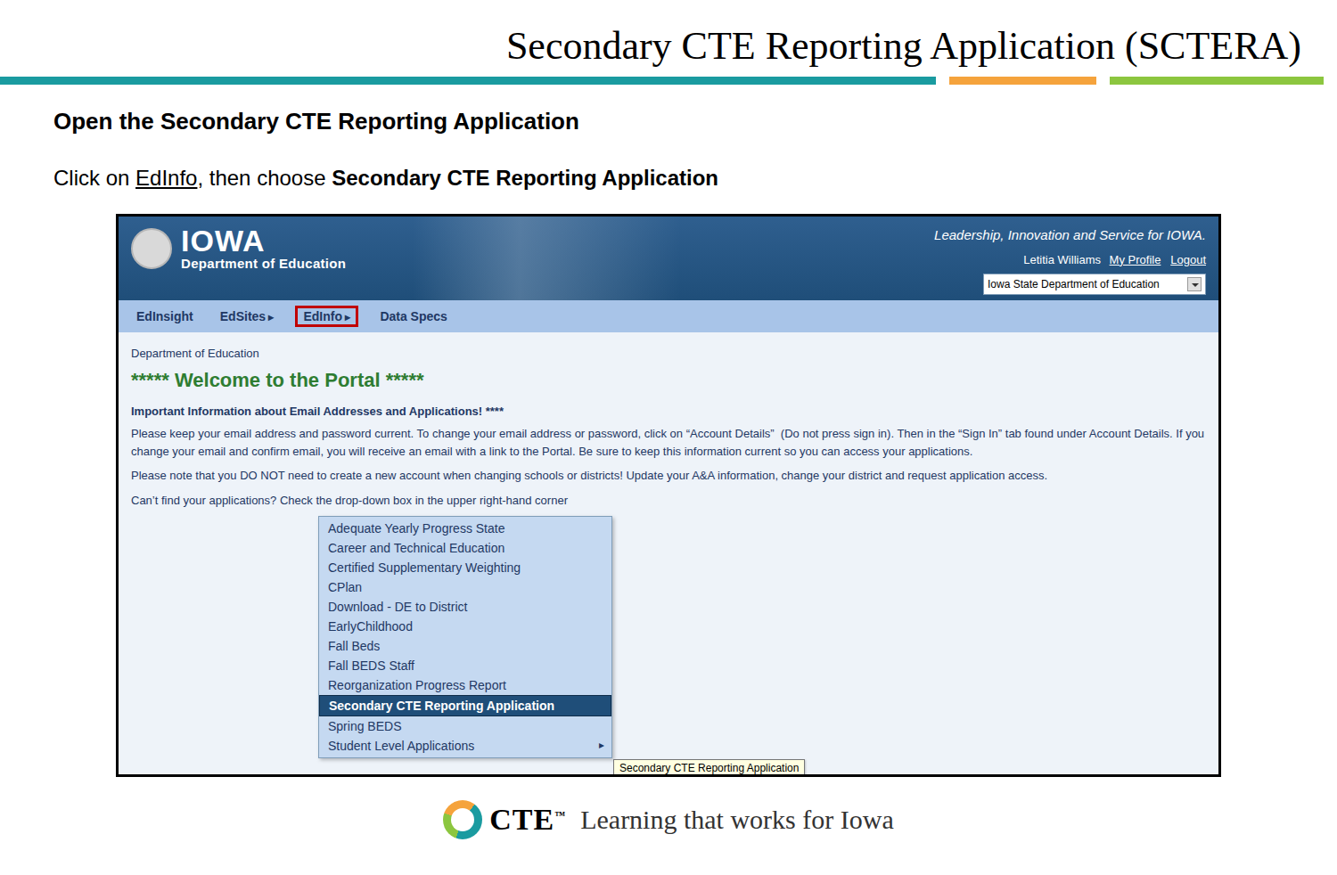Secondary CTE Reporting Application (SCTERA)
Open the Secondary CTE Reporting Application
Click on EdInfo, then choose Secondary CTE Reporting Application
IOWA
Department of Education
Leadership, Innovation and Service for IOWA.
Letitia Williams My Profile Logout
Iowa State Department of Education
EdInsight EdSites EdInfo Data Specs
Department of Education
***** Welcome to the Portal *****
Important Information about Email Addresses and Applications! ****
Please keep your email address and password current. To change your email address or password, click on “Account Details” (Do not press sign in). Then in the “Sign In” tab found under Account Details. If you change your email and confirm email, you will receive an email with a link to the Portal. Be sure to keep this information current so you can access your applications.
Please note that you DO NOT need to create a new account when changing schools or districts! Update your A&A information, change your district and request application access.
Can’t find your applications? Check the drop-down box in the upper right-hand corner
Adequate Yearly Progress State
Career and Technical Education
Certified Supplementary Weighting
CPlan
Download - DE to District
EarlyChildhood
Fall Beds
Fall BEDS Staff
Reorganization Progress Report
Secondary CTE Reporting Application
Spring BEDS
Student Level Applications
Secondary CTE Reporting Application
CTE™
Learning that works for Iowa